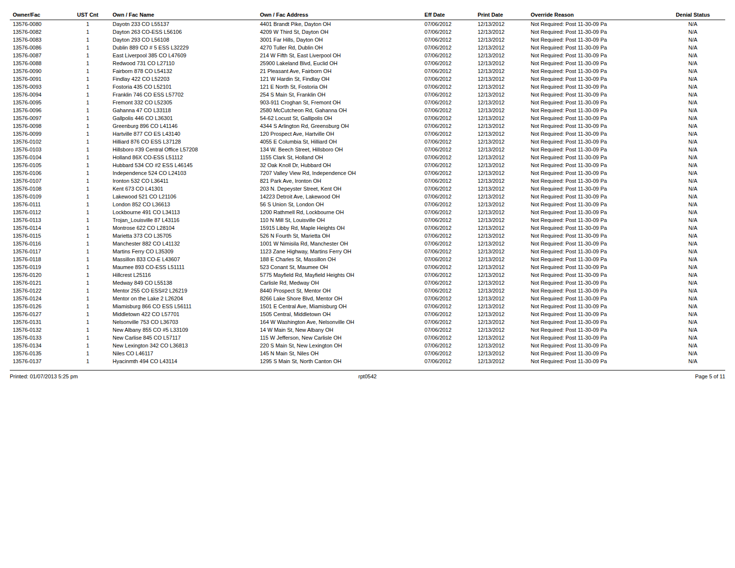| Owner/Fac | UST Cnt | Own / Fac Name | Own / Fac Address | Eff Date | Print Date | Override Reason | Denial Status |
| --- | --- | --- | --- | --- | --- | --- | --- |
| 13576-0080 | 1 | Dayotn 233 CO L55137 | 4401 Brandt Pike, Dayton OH | 07/06/2012 | 12/13/2012 | Not Required: Post 11-30-09 Pa | N/A |
| 13576-0082 | 1 | Dayton 263 CO-ESS L56106 | 4209 W Third St, Dayton OH | 07/06/2012 | 12/13/2012 | Not Required: Post 11-30-09 Pa | N/A |
| 13576-0083 | 1 | Dayton 293 CO L56108 | 3001 Far Hills, Dayton OH | 07/06/2012 | 12/13/2012 | Not Required: Post 11-30-09 Pa | N/A |
| 13576-0086 | 1 | Dublin 889 CO # 5 ESS L32229 | 4270 Tuller Rd, Dublin OH | 07/06/2012 | 12/13/2012 | Not Required: Post 11-30-09 Pa | N/A |
| 13576-0087 | 1 | East Liverpool 385 CO L47609 | 214 W Fifth St, East Liverpool OH | 07/06/2012 | 12/13/2012 | Not Required: Post 11-30-09 Pa | N/A |
| 13576-0088 | 1 | Redwood 731 CO L27110 | 25900 Lakeland Blvd, Euclid OH | 07/06/2012 | 12/13/2012 | Not Required: Post 11-30-09 Pa | N/A |
| 13576-0090 | 1 | Fairborn 878 CO L54132 | 21 Pleasant Ave, Fairborn OH | 07/06/2012 | 12/13/2012 | Not Required: Post 11-30-09 Pa | N/A |
| 13576-0091 | 1 | Findlay 422 CO L52203 | 121 W Hardin St, Findlay OH | 07/06/2012 | 12/13/2012 | Not Required: Post 11-30-09 Pa | N/A |
| 13576-0093 | 1 | Fostoria 435 CO L52101 | 121 E North St, Fostoria OH | 07/06/2012 | 12/13/2012 | Not Required: Post 11-30-09 Pa | N/A |
| 13576-0094 | 1 | Franklin 746 CO ESS L57702 | 254 S Main St, Franklin OH | 07/06/2012 | 12/13/2012 | Not Required: Post 11-30-09 Pa | N/A |
| 13576-0095 | 1 | Fremont 332 CO L52305 | 903-911 Croghan St, Fremont OH | 07/06/2012 | 12/13/2012 | Not Required: Post 11-30-09 Pa | N/A |
| 13576-0096 | 1 | Gahanna 47 CO L33118 | 2580 McCutcheon Rd, Gahanna OH | 07/06/2012 | 12/13/2012 | Not Required: Post 11-30-09 Pa | N/A |
| 13576-0097 | 1 | Gallpolis 446 CO L36301 | 54-62 Locust St, Gallipolis OH | 07/06/2012 | 12/13/2012 | Not Required: Post 11-30-09 Pa | N/A |
| 13576-0098 | 1 | Greenburg 896 CO L41146 | 4344 S Arlington Rd, Greensburg OH | 07/06/2012 | 12/13/2012 | Not Required: Post 11-30-09 Pa | N/A |
| 13576-0099 | 1 | Hartville 877 CO ES L43140 | 120 Prospect Ave, Hartville OH | 07/06/2012 | 12/13/2012 | Not Required: Post 11-30-09 Pa | N/A |
| 13576-0102 | 1 | Hilliard 876 CO ESS L37128 | 4055 E Columbia St, Hilliard OH | 07/06/2012 | 12/13/2012 | Not Required: Post 11-30-09 Pa | N/A |
| 13576-0103 | 1 | Hillsboro #39 Central Office L57208 | 134 W. Beech Street, Hillsboro OH | 07/06/2012 | 12/13/2012 | Not Required: Post 11-30-09 Pa | N/A |
| 13576-0104 | 1 | Holland 86X CO-ESS L51112 | 1155 Clark St, Holland OH | 07/06/2012 | 12/13/2012 | Not Required: Post 11-30-09 Pa | N/A |
| 13576-0105 | 1 | Hubbard 534 CO #2 ESS L46145 | 32 Oak Knoll Dr, Hubbard OH | 07/06/2012 | 12/13/2012 | Not Required: Post 11-30-09 Pa | N/A |
| 13576-0106 | 1 | Independence 524 CO L24103 | 7207 Valley View Rd, Independence OH | 07/06/2012 | 12/13/2012 | Not Required: Post 11-30-09 Pa | N/A |
| 13576-0107 | 1 | Ironton 532 CO L36411 | 821 Park Ave, Ironton OH | 07/06/2012 | 12/13/2012 | Not Required: Post 11-30-09 Pa | N/A |
| 13576-0108 | 1 | Kent 673 CO L41301 | 203 N. Depeyster Street, Kent OH | 07/06/2012 | 12/13/2012 | Not Required: Post 11-30-09 Pa | N/A |
| 13576-0109 | 1 | Lakewood 521 CO L21106 | 14223 Detroit Ave, Lakewood OH | 07/06/2012 | 12/13/2012 | Not Required: Post 11-30-09 Pa | N/A |
| 13576-0111 | 1 | London 852 CO L36613 | 56 S Union St, London OH | 07/06/2012 | 12/13/2012 | Not Required: Post 11-30-09 Pa | N/A |
| 13576-0112 | 1 | Lockbourne 491 CO L34113 | 1200 Rathmell Rd, Lockbourne OH | 07/06/2012 | 12/13/2012 | Not Required: Post 11-30-09 Pa | N/A |
| 13576-0113 | 1 | Trojan_Louisville 87 L43116 | 110 N Mill St, Louisville OH | 07/06/2012 | 12/13/2012 | Not Required: Post 11-30-09 Pa | N/A |
| 13576-0114 | 1 | Montrose 622 CO L28104 | 15915 Libby Rd, Maple Heights OH | 07/06/2012 | 12/13/2012 | Not Required: Post 11-30-09 Pa | N/A |
| 13576-0115 | 1 | Marietta 373 CO L35705 | 526 N Fourth St, Marietta OH | 07/06/2012 | 12/13/2012 | Not Required: Post 11-30-09 Pa | N/A |
| 13576-0116 | 1 | Manchester 882 CO L41132 | 1001 W Nimisila Rd, Manchester OH | 07/06/2012 | 12/13/2012 | Not Required: Post 11-30-09 Pa | N/A |
| 13576-0117 | 1 | Martins Ferry CO L35309 | 1123 Zane Highway, Martins Ferry OH | 07/06/2012 | 12/13/2012 | Not Required: Post 11-30-09 Pa | N/A |
| 13576-0118 | 1 | Massillon 833 CO-E L43607 | 188 E Charles St, Massillon OH | 07/06/2012 | 12/13/2012 | Not Required: Post 11-30-09 Pa | N/A |
| 13576-0119 | 1 | Maumee 893 CO-ESS L51111 | 523 Conant St, Maumee OH | 07/06/2012 | 12/13/2012 | Not Required: Post 11-30-09 Pa | N/A |
| 13576-0120 | 1 | Hillcrest L25116 | 5775 Mayfield Rd, Mayfield Heights OH | 07/06/2012 | 12/13/2012 | Not Required: Post 11-30-09 Pa | N/A |
| 13576-0121 | 1 | Medway 849 CO L55138 | Carlisle Rd, Medway OH | 07/06/2012 | 12/13/2012 | Not Required: Post 11-30-09 Pa | N/A |
| 13576-0122 | 1 | Mentor 255 CO ESS#2 L26219 | 8440 Prospect St, Mentor OH | 07/06/2012 | 12/13/2012 | Not Required: Post 11-30-09 Pa | N/A |
| 13576-0124 | 1 | Mentor on the Lake 2 L26204 | 8266 Lake Shore Blvd, Mentor OH | 07/06/2012 | 12/13/2012 | Not Required: Post 11-30-09 Pa | N/A |
| 13576-0126 | 1 | Miamisburg 866 CO ESS L56111 | 1501 E Central Ave, Miamisburg OH | 07/06/2012 | 12/13/2012 | Not Required: Post 11-30-09 Pa | N/A |
| 13576-0127 | 1 | Middletown 422 CO L57701 | 1505 Central, Middletown OH | 07/06/2012 | 12/13/2012 | Not Required: Post 11-30-09 Pa | N/A |
| 13576-0131 | 1 | Nelsonville 753 CO L36703 | 164 W Washington Ave, Nelsonville OH | 07/06/2012 | 12/13/2012 | Not Required: Post 11-30-09 Pa | N/A |
| 13576-0132 | 1 | New Albany 855 CO #5 L33109 | 14 W Main St, New Albany OH | 07/06/2012 | 12/13/2012 | Not Required: Post 11-30-09 Pa | N/A |
| 13576-0133 | 1 | New Carlise 845 CO L57117 | 115 W Jefferson, New Carlisle OH | 07/06/2012 | 12/13/2012 | Not Required: Post 11-30-09 Pa | N/A |
| 13576-0134 | 1 | New Lexington 342 CO L36813 | 220 S Main St, New Lexington OH | 07/06/2012 | 12/13/2012 | Not Required: Post 11-30-09 Pa | N/A |
| 13576-0135 | 1 | Niles CO L46117 | 145 N Main St, Niles OH | 07/06/2012 | 12/13/2012 | Not Required: Post 11-30-09 Pa | N/A |
| 13576-0137 | 1 | Hyacinmth 494 CO L43114 | 1295 S Main St, North Canton OH | 07/06/2012 | 12/13/2012 | Not Required: Post 11-30-09 Pa | N/A |
Printed: 01/07/2013 5:25 pm
rpt0542
Page 5 of 11